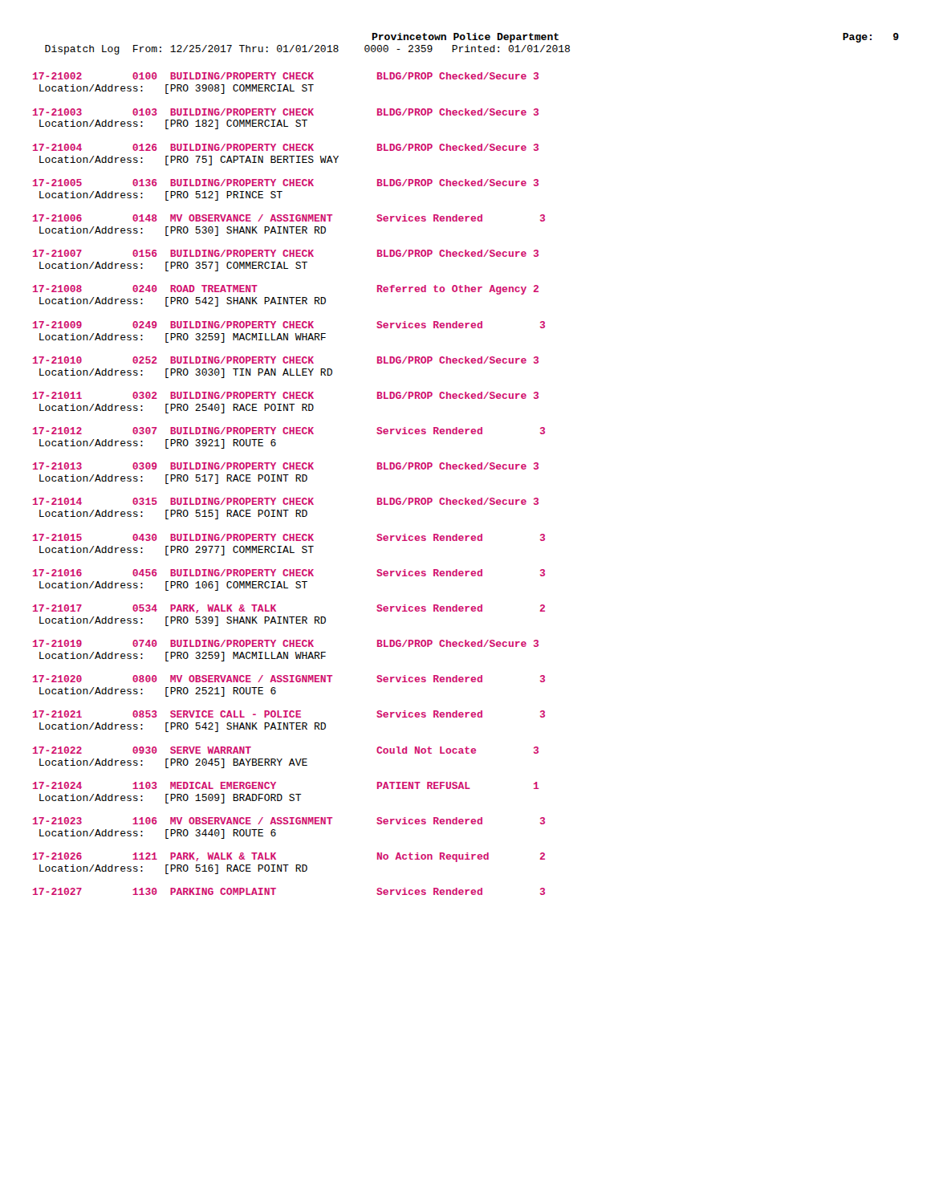Provincetown Police Department Page: 9
Dispatch Log From: 12/25/2017 Thru: 01/01/2018 0000 - 2359 Printed: 01/01/2018
17-21002 0100 BUILDING/PROPERTY CHECK BLDG/PROP Checked/Secure 3
Location/Address: [PRO 3908] COMMERCIAL ST
17-21003 0103 BUILDING/PROPERTY CHECK BLDG/PROP Checked/Secure 3
Location/Address: [PRO 182] COMMERCIAL ST
17-21004 0126 BUILDING/PROPERTY CHECK BLDG/PROP Checked/Secure 3
Location/Address: [PRO 75] CAPTAIN BERTIES WAY
17-21005 0136 BUILDING/PROPERTY CHECK BLDG/PROP Checked/Secure 3
Location/Address: [PRO 512] PRINCE ST
17-21006 0148 MV OBSERVANCE / ASSIGNMENT Services Rendered 3
Location/Address: [PRO 530] SHANK PAINTER RD
17-21007 0156 BUILDING/PROPERTY CHECK BLDG/PROP Checked/Secure 3
Location/Address: [PRO 357] COMMERCIAL ST
17-21008 0240 ROAD TREATMENT Referred to Other Agency 2
Location/Address: [PRO 542] SHANK PAINTER RD
17-21009 0249 BUILDING/PROPERTY CHECK Services Rendered 3
Location/Address: [PRO 3259] MACMILLAN WHARF
17-21010 0252 BUILDING/PROPERTY CHECK BLDG/PROP Checked/Secure 3
Location/Address: [PRO 3030] TIN PAN ALLEY RD
17-21011 0302 BUILDING/PROPERTY CHECK BLDG/PROP Checked/Secure 3
Location/Address: [PRO 2540] RACE POINT RD
17-21012 0307 BUILDING/PROPERTY CHECK Services Rendered 3
Location/Address: [PRO 3921] ROUTE 6
17-21013 0309 BUILDING/PROPERTY CHECK BLDG/PROP Checked/Secure 3
Location/Address: [PRO 517] RACE POINT RD
17-21014 0315 BUILDING/PROPERTY CHECK BLDG/PROP Checked/Secure 3
Location/Address: [PRO 515] RACE POINT RD
17-21015 0430 BUILDING/PROPERTY CHECK Services Rendered 3
Location/Address: [PRO 2977] COMMERCIAL ST
17-21016 0456 BUILDING/PROPERTY CHECK Services Rendered 3
Location/Address: [PRO 106] COMMERCIAL ST
17-21017 0534 PARK, WALK & TALK Services Rendered 2
Location/Address: [PRO 539] SHANK PAINTER RD
17-21019 0740 BUILDING/PROPERTY CHECK BLDG/PROP Checked/Secure 3
Location/Address: [PRO 3259] MACMILLAN WHARF
17-21020 0800 MV OBSERVANCE / ASSIGNMENT Services Rendered 3
Location/Address: [PRO 2521] ROUTE 6
17-21021 0853 SERVICE CALL - POLICE Services Rendered 3
Location/Address: [PRO 542] SHANK PAINTER RD
17-21022 0930 SERVE WARRANT Could Not Locate 3
Location/Address: [PRO 2045] BAYBERRY AVE
17-21024 1103 MEDICAL EMERGENCY PATIENT REFUSAL 1
Location/Address: [PRO 1509] BRADFORD ST
17-21023 1106 MV OBSERVANCE / ASSIGNMENT Services Rendered 3
Location/Address: [PRO 3440] ROUTE 6
17-21026 1121 PARK, WALK & TALK No Action Required 2
Location/Address: [PRO 516] RACE POINT RD
17-21027 1130 PARKING COMPLAINT Services Rendered 3